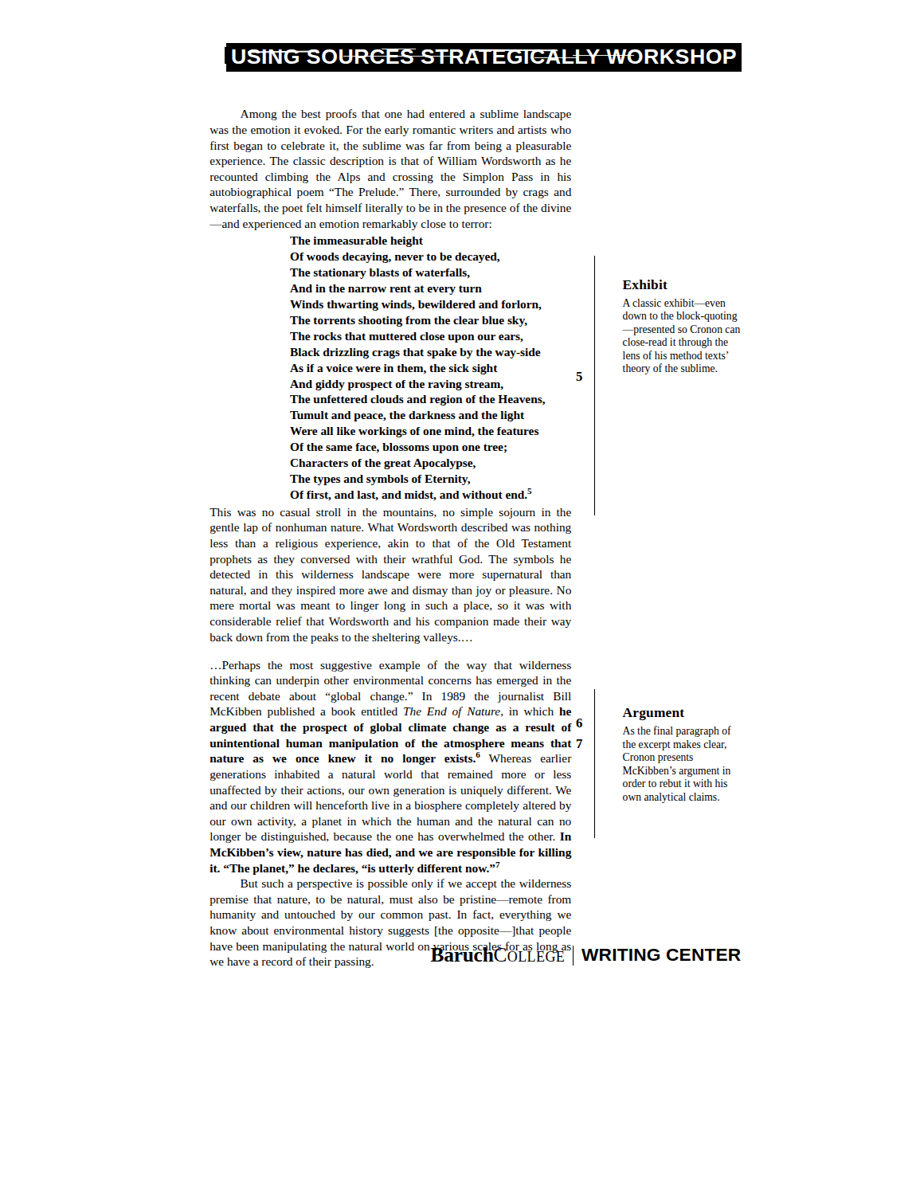Using Sources Strategically Workshop
Among the best proofs that one had entered a sublime landscape was the emotion it evoked. For the early romantic writers and artists who first began to celebrate it, the sublime was far from being a pleasurable experience. The classic description is that of William Wordsworth as he recounted climbing the Alps and crossing the Simplon Pass in his autobiographical poem “The Prelude.” There, surrounded by crags and waterfalls, the poet felt himself literally to be in the presence of the divine—and experienced an emotion remarkably close to terror:
The immeasurable height
Of woods decaying, never to be decayed,
The stationary blasts of waterfalls,
And in the narrow rent at every turn
Winds thwarting winds, bewildered and forlorn,
The torrents shooting from the clear blue sky,
The rocks that muttered close upon our ears,
Black drizzling crags that spake by the way-side
As if a voice were in them, the sick sight
And giddy prospect of the raving stream,
The unfettered clouds and region of the Heavens,
Tumult and peace, the darkness and the light
Were all like workings of one mind, the features
Of the same face, blossoms upon one tree;
Characters of the great Apocalypse,
The types and symbols of Eternity,
Of first, and last, and midst, and without end.5
This was no casual stroll in the mountains, no simple sojourn in the gentle lap of nonhuman nature. What Wordsworth described was nothing less than a religious experience, akin to that of the Old Testament prophets as they conversed with their wrathful God. The symbols he detected in this wilderness landscape were more supernatural than natural, and they inspired more awe and dismay than joy or pleasure. No mere mortal was meant to linger long in such a place, so it was with considerable relief that Wordsworth and his companion made their way back down from the peaks to the sheltering valleys.…
…Perhaps the most suggestive example of the way that wilderness thinking can underpin other environmental concerns has emerged in the recent debate about “global change.” In 1989 the journalist Bill McKibben published a book entitled The End of Nature, in which he argued that the prospect of global climate change as a result of unintentional human manipulation of the atmosphere means that nature as we once knew it no longer exists.6 Whereas earlier generations inhabited a natural world that remained more or less unaffected by their actions, our own generation is uniquely different. We and our children will henceforth live in a biosphere completely altered by our own activity, a planet in which the human and the natural can no longer be distinguished, because the one has overwhelmed the other. In McKibben’s view, nature has died, and we are responsible for killing it. “The planet,” he declares, “is utterly different now.”7
But such a perspective is possible only if we accept the wilderness premise that nature, to be natural, must also be pristine—remote from humanity and untouched by our common past. In fact, everything we know about environmental history suggests [the opposite—]that people have been manipulating the natural world on various scales for as long as we have a record of their passing.
5
6
7
Exhibit
A classic exhibit—even down to the block-quoting—presented so Cronon can close-read it through the lens of his method texts’ theory of the sublime.
Argument
As the final paragraph of the excerpt makes clear, Cronon presents McKibben’s argument in order to rebut it with his own analytical claims.
Baruch College Writing Center